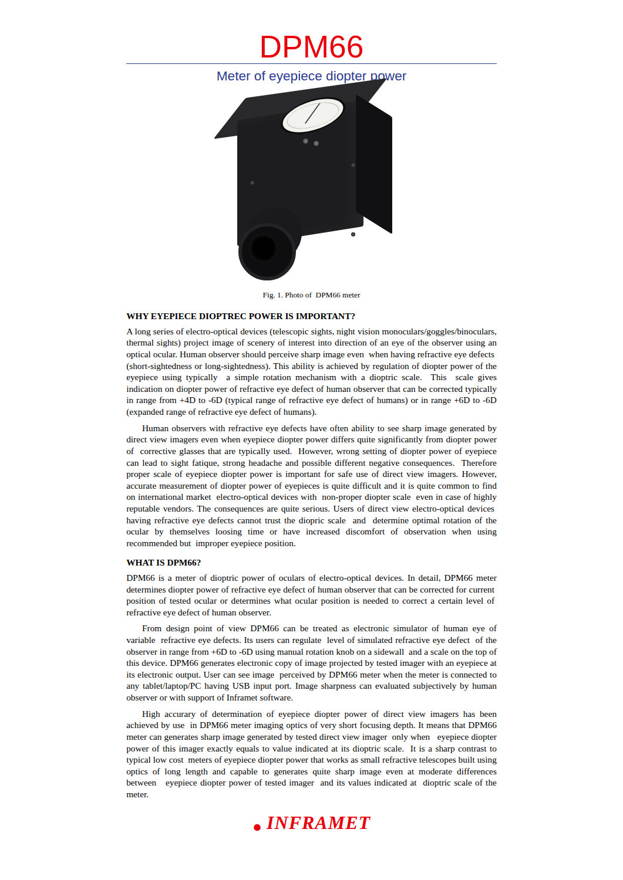DPM66
Meter of eyepiece diopter power
Fig. 1. Photo of DPM66 meter
WHY EYEPIECE DIOPTREC POWER IS IMPORTANT?
A long series of electro-optical devices (telescopic sights, night vision monoculars/goggles/binoculars, thermal sights) project image of scenery of interest into direction of an eye of the observer using an optical ocular. Human observer should perceive sharp image even when having refractive eye defects (short-sightedness or long-sightedness). This ability is achieved by regulation of diopter power of the eyepiece using typically a simple rotation mechanism with a dioptric scale. This scale gives indication on diopter power of refractive eye defect of human observer that can be corrected typically in range from +4D to -6D (typical range of refractive eye defect of humans) or in range +6D to -6D (expanded range of refractive eye defect of humans).
Human observers with refractive eye defects have often ability to see sharp image generated by direct view imagers even when eyepiece diopter power differs quite significantly from diopter power of corrective glasses that are typically used. However, wrong setting of diopter power of eyepiece can lead to sight fatique, strong headache and possible different negative consequences. Therefore proper scale of eyepiece diopter power is important for safe use of direct view imagers. However, accurate measurement of diopter power of eyepieces is quite difficult and it is quite common to find on international market electro-optical devices with non-proper diopter scale even in case of highly reputable vendors. The consequences are quite serious. Users of direct view electro-optical devices having refractive eye defects cannot trust the diopric scale and determine optimal rotation of the ocular by themselves loosing time or have increased discomfort of observation when using recommended but improper eyepiece position.
WHAT IS DPM66?
DPM66 is a meter of dioptric power of oculars of electro-optical devices. In detail, DPM66 meter determines diopter power of refractive eye defect of human observer that can be corrected for current position of tested ocular or determines what ocular position is needed to correct a certain level of refractive eye defect of human observer.
From design point of view DPM66 can be treated as electronic simulator of human eye of variable refractive eye defects. Its users can regulate level of simulated refractive eye defect of the observer in range from +6D to -6D using manual rotation knob on a sidewall and a scale on the top of this device. DPM66 generates electronic copy of image projected by tested imager with an eyepiece at its electronic output. User can see image perceived by DPM66 meter when the meter is connected to any tablet/laptop/PC having USB input port. Image sharpness can evaluated subjectively by human observer or with support of Inframet software.
High accurary of determination of eyepiece diopter power of direct view imagers has been achieved by use in DPM66 meter imaging optics of very short focusing depth. It means that DPM66 meter can generates sharp image generated by tested direct view imager only when eyepiece diopter power of this imager exactly equals to value indicated at its dioptric scale. It is a sharp contrast to typical low cost meters of eyepiece diopter power that works as small refractive telescopes built using optics of long length and capable to generates quite sharp image even at moderate differences between eyepiece diopter power of tested imager and its values indicated at dioptric scale of the meter.
●INFRAMET